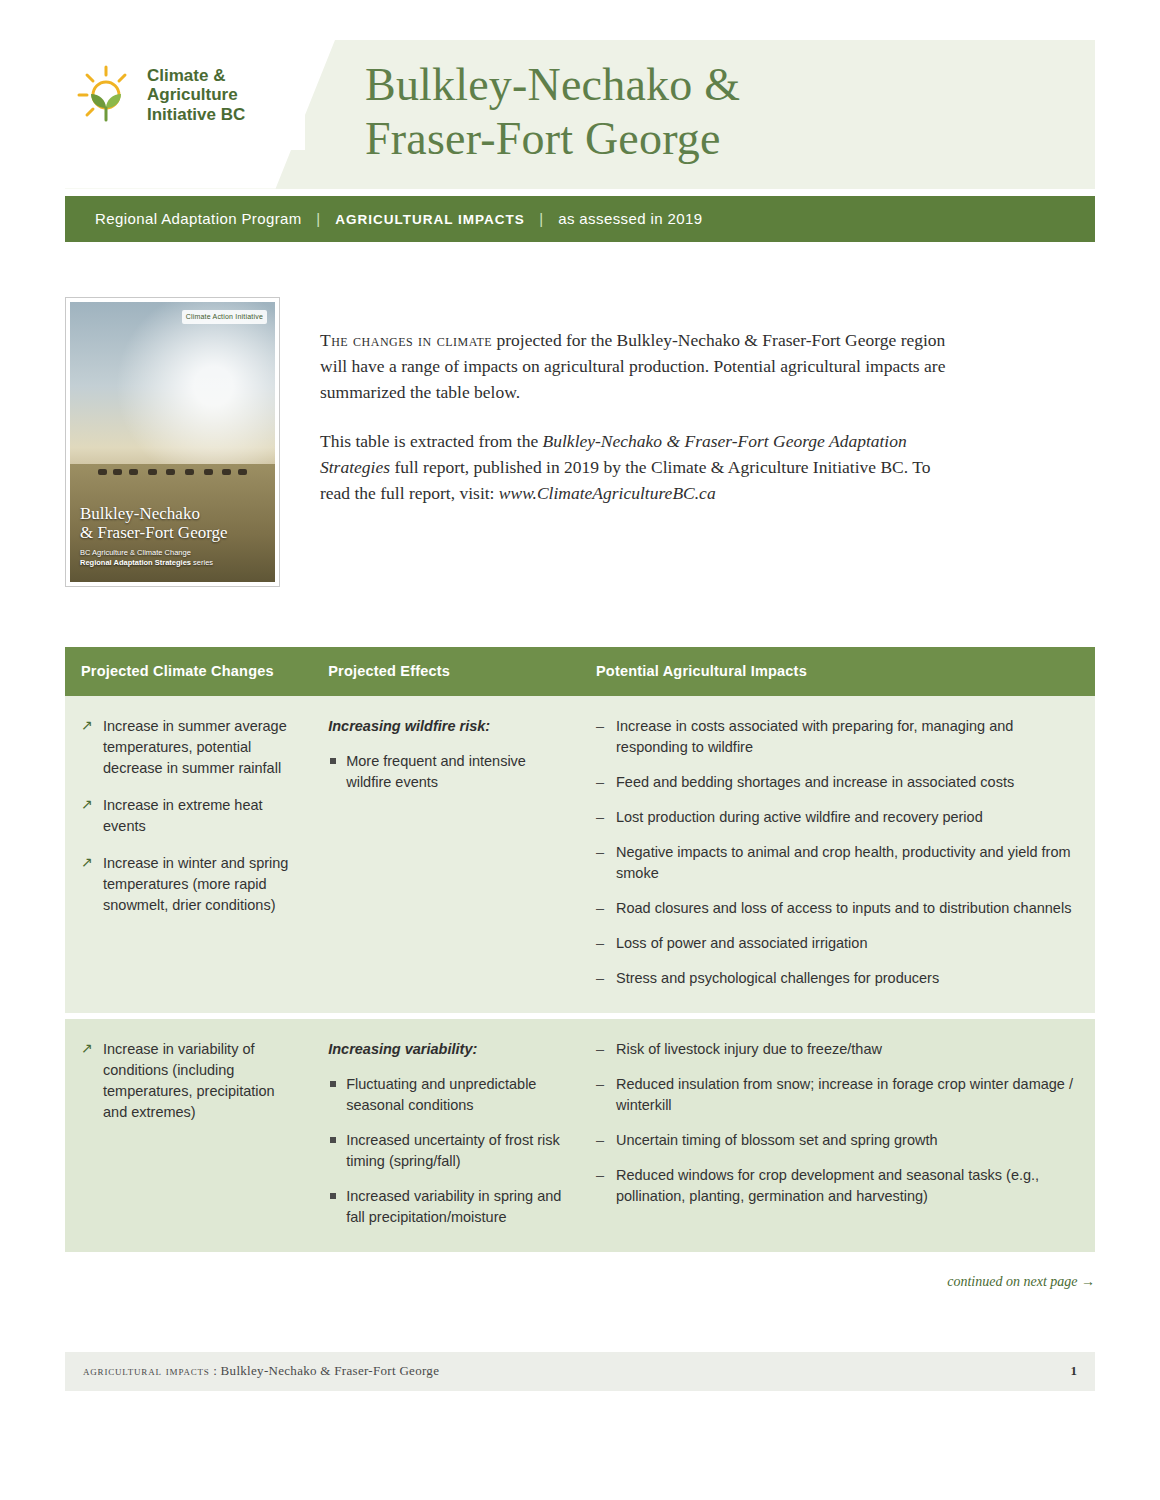Bulkley-Nechako &
Fraser-Fort George
Climate &
Agriculture
Initiative BC
Regional Adaptation Program | Agricultural Impacts | as assessed in 2019
Climate Action Initiative
Bulkley-Nechako
& Fraser-Fort George
BC Agriculture & Climate Change
Regional Adaptation Strategies series
The changes in climate projected for the Bulkley-Nechako & Fraser-Fort George region will have a range of impacts on agricultural production. Potential agricultural impacts are summarized the table below.
This table is extracted from the Bulkley-Nechako & Fraser-Fort George Adaptation Strategies full report, published in 2019 by the Climate & Agriculture Initiative BC. To read the full report, visit: www.ClimateAgricultureBC.ca
| Projected Climate Changes | Projected Effects | Potential Agricultural Impacts |
| --- | --- | --- |
| Increase in summer average temperatures, potential decrease in summer rainfall Increase in extreme heat events Increase in winter and spring temperatures (more rapid snowmelt, drier conditions) | Increasing wildfire risk: More frequent and intensive wildfire events | Increase in costs associated with preparing for, managing and responding to wildfire Feed and bedding shortages and increase in associated costs Lost production during active wildfire and recovery period Negative impacts to animal and crop health, productivity and yield from smoke Road closures and loss of access to inputs and to distribution channels Loss of power and associated irrigation Stress and psychological challenges for producers |
| Increase in variability of conditions (including temperatures, precipitation and extremes) | Increasing variability: Fluctuating and unpredictable seasonal conditions Increased uncertainty of frost risk timing (spring/fall) Increased variability in spring and fall precipitation/moisture | Risk of livestock injury due to freeze/thaw Reduced insulation from snow; increase in forage crop winter damage / winterkill Uncertain timing of blossom set and spring growth Reduced windows for crop development and seasonal tasks (e.g., pollination, planting, germination and harvesting) |
continued on next page →
agricultural impacts : Bulkley-Nechako & Fraser-Fort George
1